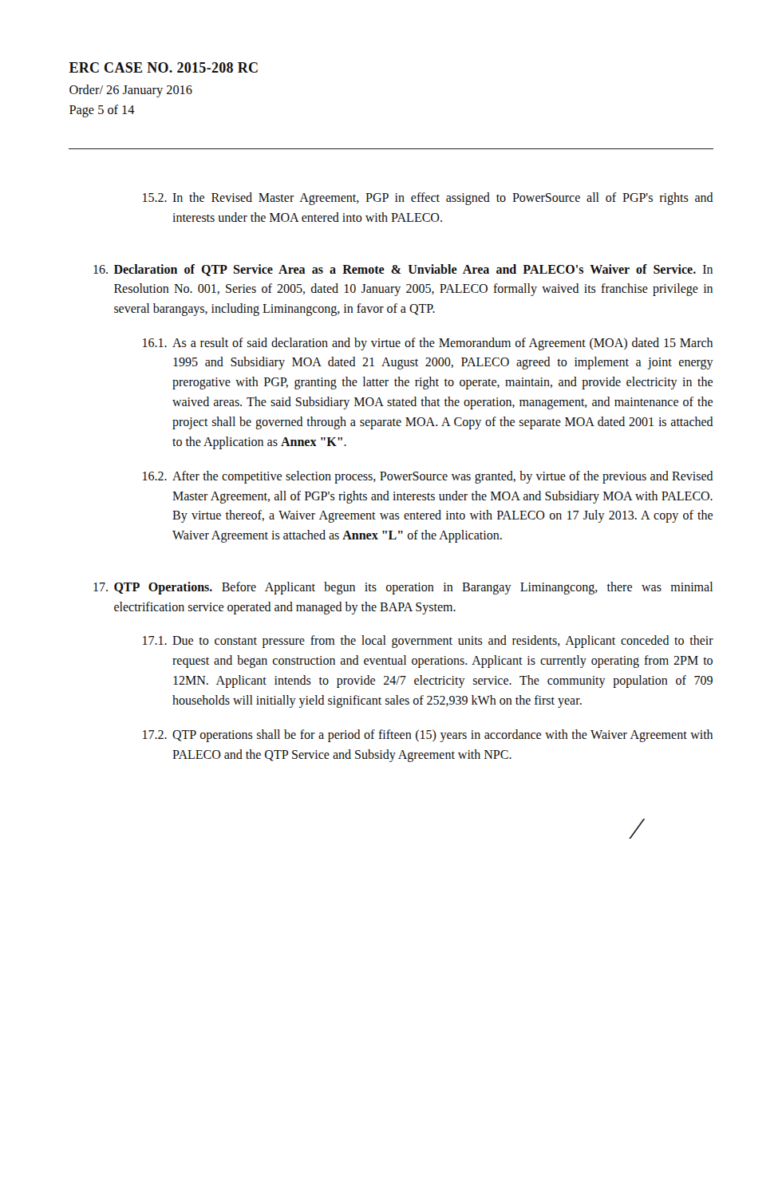ERC CASE NO. 2015-208 RC
Order/ 26 January 2016
Page 5 of 14
15.2.
In the Revised Master Agreement, PGP in effect assigned to PowerSource all of PGP's rights and interests under the MOA entered into with PALECO.
16.
Declaration of QTP Service Area as a Remote & Unviable Area and PALECO's Waiver of Service. In Resolution No. 001, Series of 2005, dated 10 January 2005, PALECO formally waived its franchise privilege in several barangays, including Liminangcong, in favor of a QTP.
16.1.
As a result of said declaration and by virtue of the Memorandum of Agreement (MOA) dated 15 March 1995 and Subsidiary MOA dated 21 August 2000, PALECO agreed to implement a joint energy prerogative with PGP, granting the latter the right to operate, maintain, and provide electricity in the waived areas. The said Subsidiary MOA stated that the operation, management, and maintenance of the project shall be governed through a separate MOA. A Copy of the separate MOA dated 2001 is attached to the Application as Annex "K".
16.2.
After the competitive selection process, PowerSource was granted, by virtue of the previous and Revised Master Agreement, all of PGP's rights and interests under the MOA and Subsidiary MOA with PALECO. By virtue thereof, a Waiver Agreement was entered into with PALECO on 17 July 2013. A copy of the Waiver Agreement is attached as Annex "L" of the Application.
17.
QTP Operations. Before Applicant begun its operation in Barangay Liminangcong, there was minimal electrification service operated and managed by the BAPA System.
17.1.
Due to constant pressure from the local government units and residents, Applicant conceded to their request and began construction and eventual operations. Applicant is currently operating from 2PM to 12MN. Applicant intends to provide 24/7 electricity service. The community population of 709 households will initially yield significant sales of 252,939 kWh on the first year.
17.2.
QTP operations shall be for a period of fifteen (15) years in accordance with the Waiver Agreement with PALECO and the QTP Service and Subsidy Agreement with NPC.
 ⁄